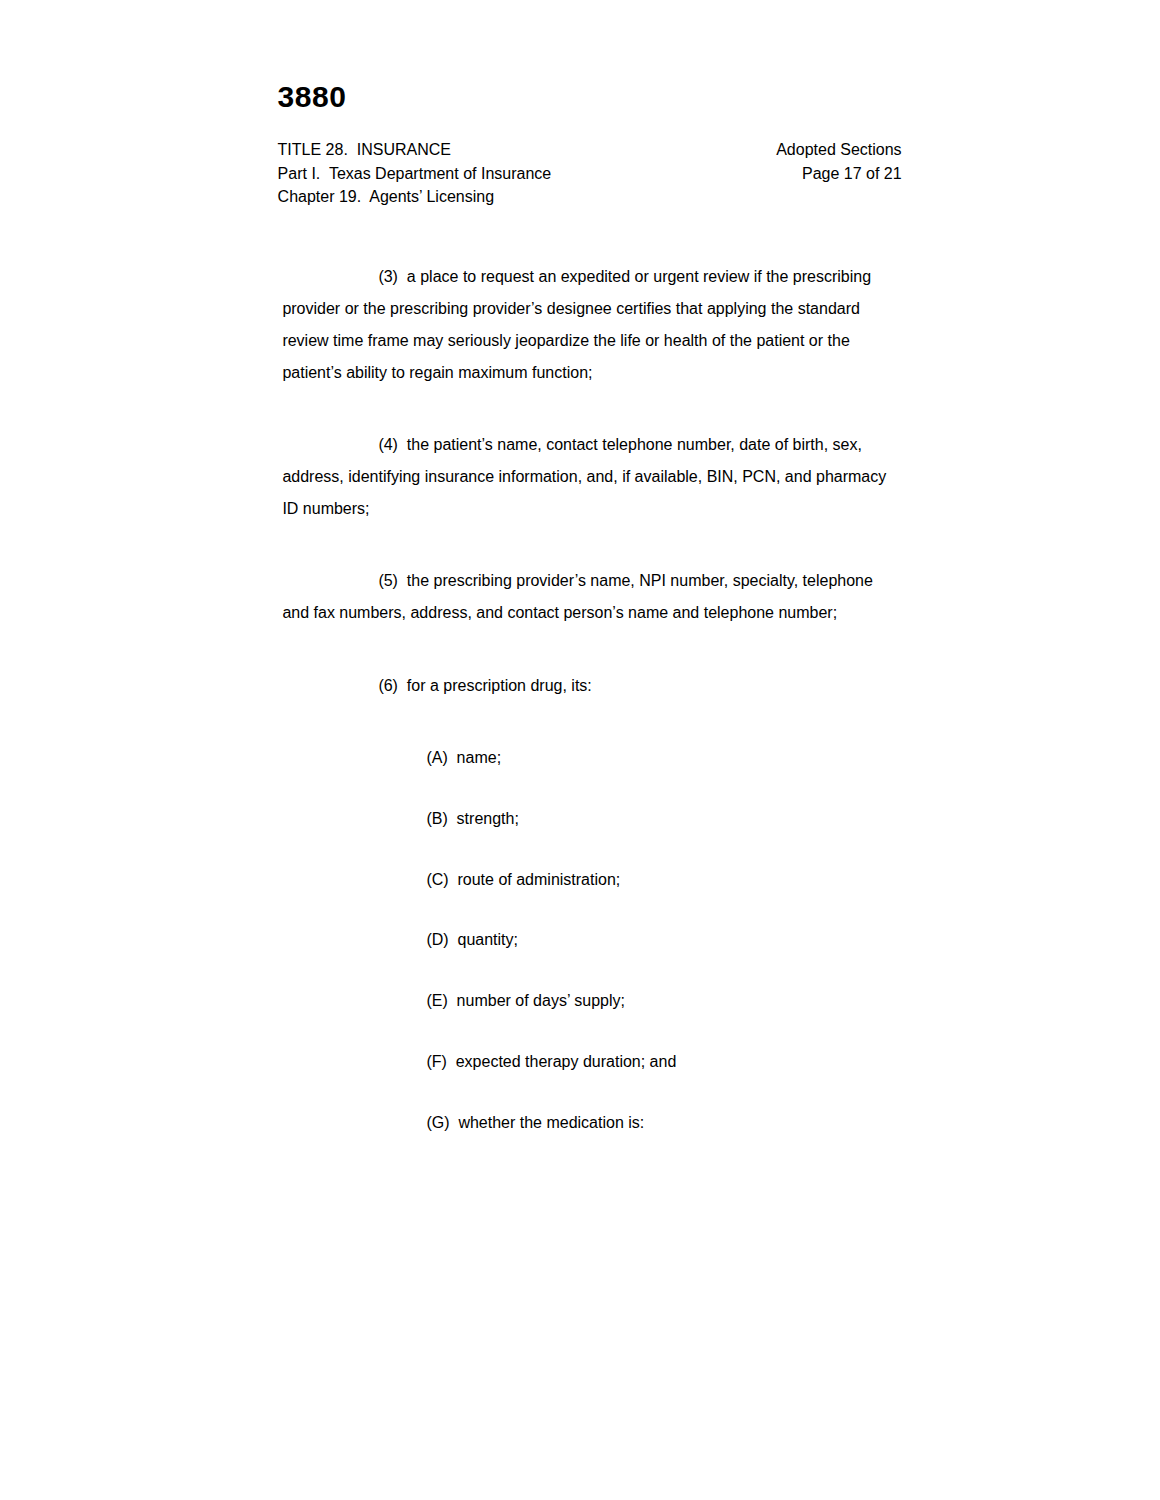3880
TITLE 28. INSURANCE
Part I. Texas Department of Insurance
Chapter 19. Agents’ Licensing
Adopted Sections
Page 17 of 21
(3) a place to request an expedited or urgent review if the prescribing provider or the prescribing provider’s designee certifies that applying the standard review time frame may seriously jeopardize the life or health of the patient or the patient’s ability to regain maximum function;
(4) the patient’s name, contact telephone number, date of birth, sex, address, identifying insurance information, and, if available, BIN, PCN, and pharmacy ID numbers;
(5) the prescribing provider’s name, NPI number, specialty, telephone and fax numbers, address, and contact person’s name and telephone number;
(6) for a prescription drug, its:
(A) name;
(B) strength;
(C) route of administration;
(D) quantity;
(E) number of days’ supply;
(F) expected therapy duration; and
(G) whether the medication is: